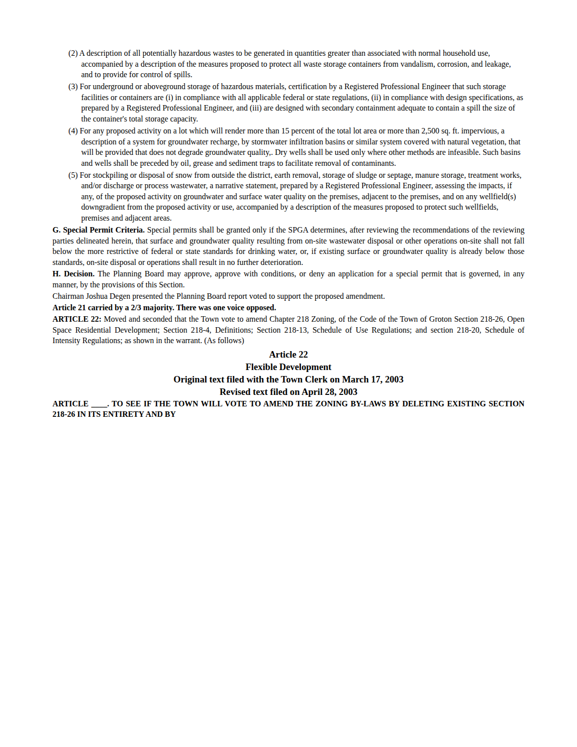(2) A description of all potentially hazardous wastes to be generated in quantities greater than associated with normal household use, accompanied by a description of the measures proposed to protect all waste storage containers from vandalism, corrosion, and leakage, and to provide for control of spills.
(3) For underground or aboveground storage of hazardous materials, certification by a Registered Professional Engineer that such storage facilities or containers are (i) in compliance with all applicable federal or state regulations, (ii) in compliance with design specifications, as prepared by a Registered Professional Engineer, and (iii) are designed with secondary containment adequate to contain a spill the size of the container's total storage capacity.
(4) For any proposed activity on a lot which will render more than 15 percent of the total lot area or more than 2,500 sq. ft. impervious, a description of a system for groundwater recharge, by stormwater infiltration basins or similar system covered with natural vegetation, that will be provided that does not degrade groundwater quality,. Dry wells shall be used only where other methods are infeasible. Such basins and wells shall be preceded by oil, grease and sediment traps to facilitate removal of contaminants.
(5) For stockpiling or disposal of snow from outside the district, earth removal, storage of sludge or septage, manure storage, treatment works, and/or discharge or process wastewater, a narrative statement, prepared by a Registered Professional Engineer, assessing the impacts, if any, of the proposed activity on groundwater and surface water quality on the premises, adjacent to the premises, and on any wellfield(s) downgradient from the proposed activity or use, accompanied by a description of the measures proposed to protect such wellfields, premises and adjacent areas.
G. Special Permit Criteria. Special permits shall be granted only if the SPGA determines, after reviewing the recommendations of the reviewing parties delineated herein, that surface and groundwater quality resulting from on-site wastewater disposal or other operations on-site shall not fall below the more restrictive of federal or state standards for drinking water, or, if existing surface or groundwater quality is already below those standards, on-site disposal or operations shall result in no further deterioration.
H. Decision. The Planning Board may approve, approve with conditions, or deny an application for a special permit that is governed, in any manner, by the provisions of this Section.
Chairman Joshua Degen presented the Planning Board report voted to support the proposed amendment.
Article 21 carried by a 2/3 majority. There was one voice opposed.
ARTICLE 22: Moved and seconded that the Town vote to amend Chapter 218 Zoning, of the Code of the Town of Groton Section 218-26, Open Space Residential Development; Section 218-4, Definitions; Section 218-13, Schedule of Use Regulations; and section 218-20, Schedule of Intensity Regulations; as shown in the warrant. (As follows)
Article 22
Flexible Development
Original text filed with the Town Clerk on March 17, 2003
Revised text filed on April 28, 2003
ARTICLE ____. TO SEE IF THE TOWN WILL VOTE TO AMEND THE ZONING BY-LAWS BY DELETING EXISTING SECTION 218-26 IN ITS ENTIRETY AND BY